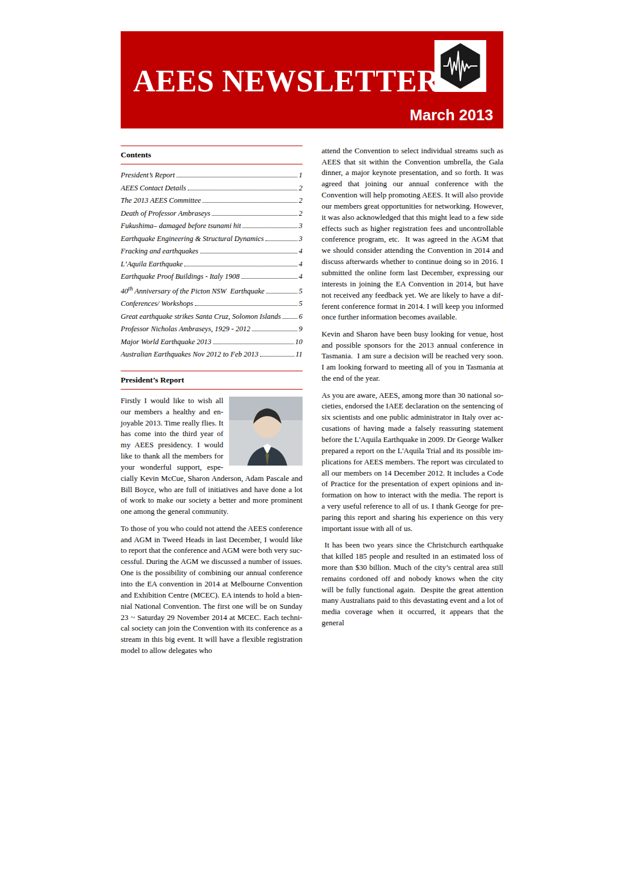AEES NEWSLETTER
March 2013
Contents
President’s Report 1
AEES Contact Details 2
The 2013 AEES Committee 2
Death of Professor Ambraseys 2
Fukushima– damaged before tsunami hit 3
Earthquake Engineering & Structural Dynamics 3
Fracking and earthquakes 4
L’Aquila Earthquake 4
Earthquake Proof Buildings - Italy 1908 4
40th Anniversary of the Picton NSW Earthquake 5
Conferences/ Workshops 5
Great earthquake strikes Santa Cruz, Solomon Islands 6
Professor Nicholas Ambraseys, 1929 - 2012 9
Major World Earthquake 2013 10
Australian Earthquakes Nov 2012 to Feb 2013 11
President’s Report
Firstly I would like to wish all our members a healthy and enjoyable 2013. Time really flies. It has come into the third year of my AEES presidency. I would like to thank all the members for your wonderful support, especially Kevin McCue, Sharon Anderson, Adam Pascale and Bill Boyce, who are full of initiatives and have done a lot of work to make our society a better and more prominent one among the general community.
To those of you who could not attend the AEES conference and AGM in Tweed Heads in last December, I would like to report that the conference and AGM were both very successful. During the AGM we discussed a number of issues. One is the possibility of combining our annual conference into the EA convention in 2014 at Melbourne Convention and Exhibition Centre (MCEC). EA intends to hold a biennial National Convention. The first one will be on Sunday 23 ~ Saturday 29 November 2014 at MCEC. Each technical society can join the Convention with its conference as a stream in this big event. It will have a flexible registration model to allow delegates who
attend the Convention to select individual streams such as AEES that sit within the Convention umbrella, the Gala dinner, a major keynote presentation, and so forth. It was agreed that joining our annual conference with the Convention will help promoting AEES. It will also provide our members great opportunities for networking. However, it was also acknowledged that this might lead to a few side effects such as higher registration fees and uncontrollable conference program, etc. It was agreed in the AGM that we should consider attending the Convention in 2014 and discuss afterwards whether to continue doing so in 2016. I submitted the online form last December, expressing our interests in joining the EA Convention in 2014, but have not received any feedback yet. We are likely to have a different conference format in 2014. I will keep you informed once further information becomes available.
Kevin and Sharon have been busy looking for venue, host and possible sponsors for the 2013 annual conference in Tasmania. I am sure a decision will be reached very soon. I am looking forward to meeting all of you in Tasmania at the end of the year.
As you are aware, AEES, among more than 30 national societies, endorsed the IAEE declaration on the sentencing of six scientists and one public administrator in Italy over accusations of having made a falsely reassuring statement before the L'Aquila Earthquake in 2009. Dr George Walker prepared a report on the L'Aquila Trial and its possible implications for AEES members. The report was circulated to all our members on 14 December 2012. It includes a Code of Practice for the presentation of expert opinions and information on how to interact with the media. The report is a very useful reference to all of us. I thank George for preparing this report and sharing his experience on this very important issue with all of us.
It has been two years since the Christchurch earthquake that killed 185 people and resulted in an estimated loss of more than $30 billion. Much of the city’s central area still remains cordoned off and nobody knows when the city will be fully functional again. Despite the great attention many Australians paid to this devastating event and a lot of media coverage when it occurred, it appears that the general